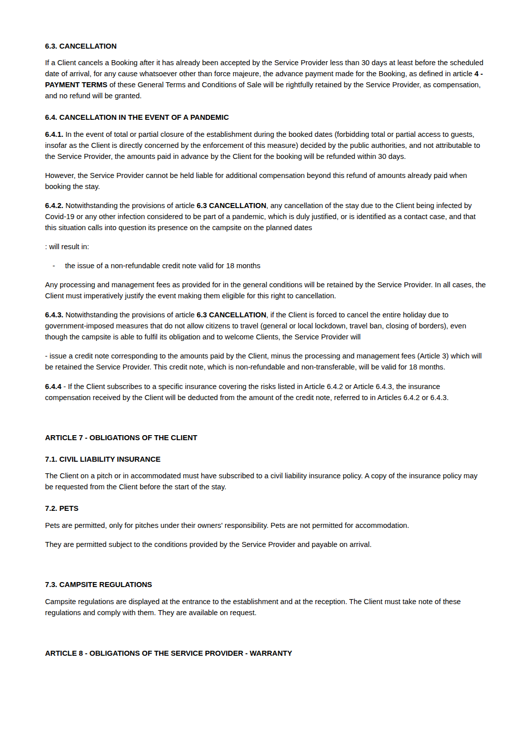6.3. CANCELLATION
If a Client cancels a Booking after it has already been accepted by the Service Provider less than 30 days at least before the scheduled date of arrival, for any cause whatsoever other than force majeure, the advance payment made for the Booking, as defined in article 4 - PAYMENT TERMS of these General Terms and Conditions of Sale will be rightfully retained by the Service Provider, as compensation, and no refund will be granted.
6.4. CANCELLATION IN THE EVENT OF A PANDEMIC
6.4.1. In the event of total or partial closure of the establishment during the booked dates (forbidding total or partial access to guests, insofar as the Client is directly concerned by the enforcement of this measure) decided by the public authorities, and not attributable to the Service Provider, the amounts paid in advance by the Client for the booking will be refunded within 30 days.
However, the Service Provider cannot be held liable for additional compensation beyond this refund of amounts already paid when booking the stay.
6.4.2. Notwithstanding the provisions of article 6.3 CANCELLATION, any cancellation of the stay due to the Client being infected by Covid-19 or any other infection considered to be part of a pandemic, which is duly justified, or is identified as a contact case, and that this situation calls into question its presence on the campsite on the planned dates
: will result in:
the issue of a non-refundable credit note valid for 18 months
Any processing and management fees as provided for in the general conditions will be retained by the Service Provider. In all cases, the Client must imperatively justify the event making them eligible for this right to cancellation.
6.4.3. Notwithstanding the provisions of article 6.3 CANCELLATION, if the Client is forced to cancel the entire holiday due to government-imposed measures that do not allow citizens to travel (general or local lockdown, travel ban, closing of borders), even though the campsite is able to fulfil its obligation and to welcome Clients, the Service Provider will
- issue a credit note corresponding to the amounts paid by the Client, minus the processing and management fees (Article 3) which will be retained the Service Provider. This credit note, which is non-refundable and non-transferable, will be valid for 18 months.
6.4.4 - If the Client subscribes to a specific insurance covering the risks listed in Article 6.4.2 or Article 6.4.3, the insurance compensation received by the Client will be deducted from the amount of the credit note, referred to in Articles 6.4.2 or 6.4.3.
ARTICLE 7 - OBLIGATIONS OF THE CLIENT
7.1. CIVIL LIABILITY INSURANCE
The Client on a pitch or in accommodated must have subscribed to a civil liability insurance policy. A copy of the insurance policy may be requested from the Client before the start of the stay.
7.2. PETS
Pets are permitted, only for pitches under their owners' responsibility. Pets are not permitted for accommodation.
They are permitted subject to the conditions provided by the Service Provider and payable on arrival.
7.3. CAMPSITE REGULATIONS
Campsite regulations are displayed at the entrance to the establishment and at the reception. The Client must take note of these regulations and comply with them. They are available on request.
ARTICLE 8 - OBLIGATIONS OF THE SERVICE PROVIDER - WARRANTY